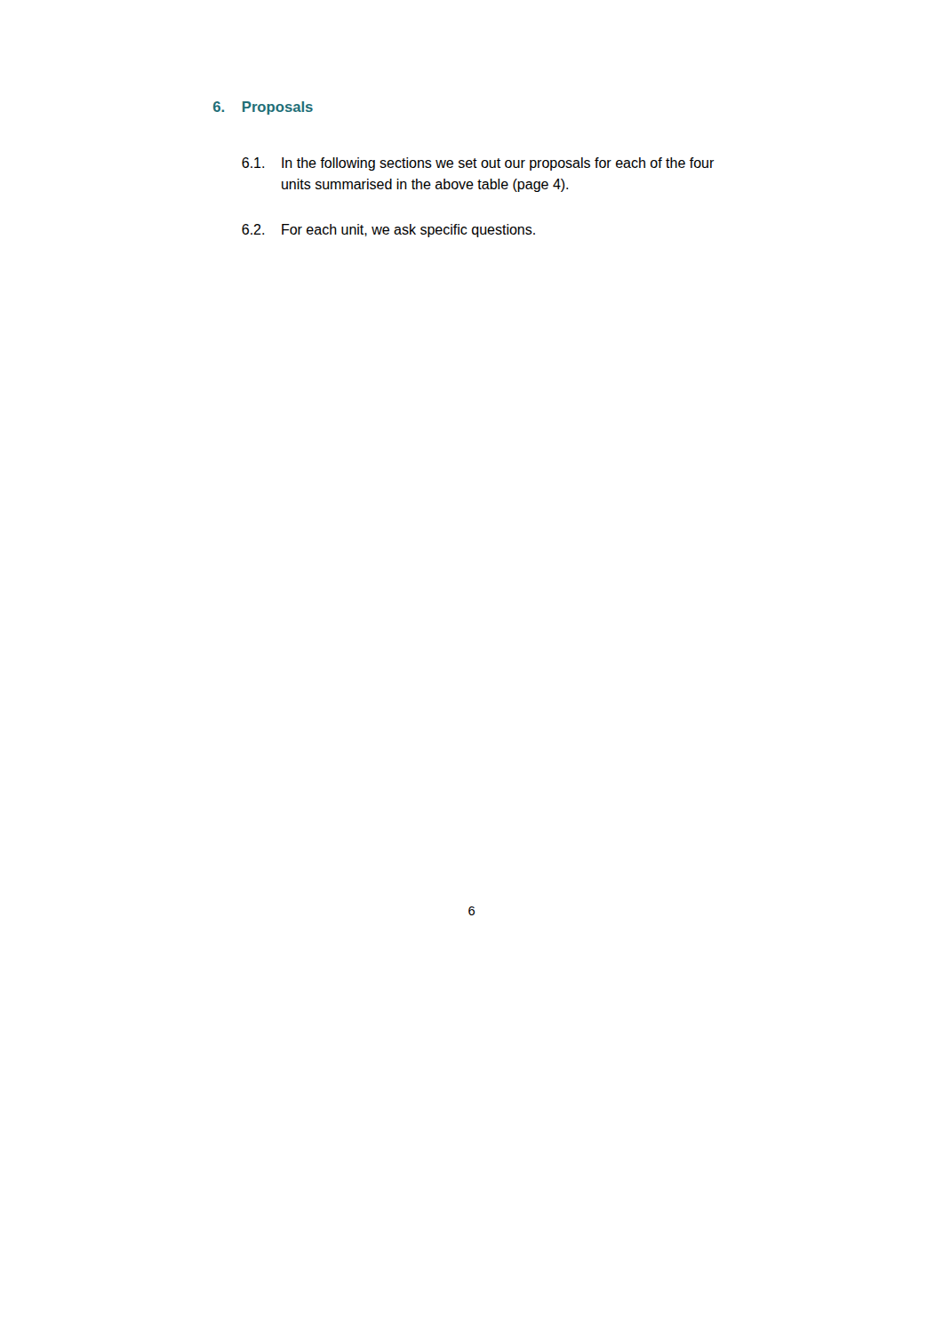6. Proposals
6.1. In the following sections we set out our proposals for each of the four units summarised in the above table (page 4).
6.2. For each unit, we ask specific questions.
6